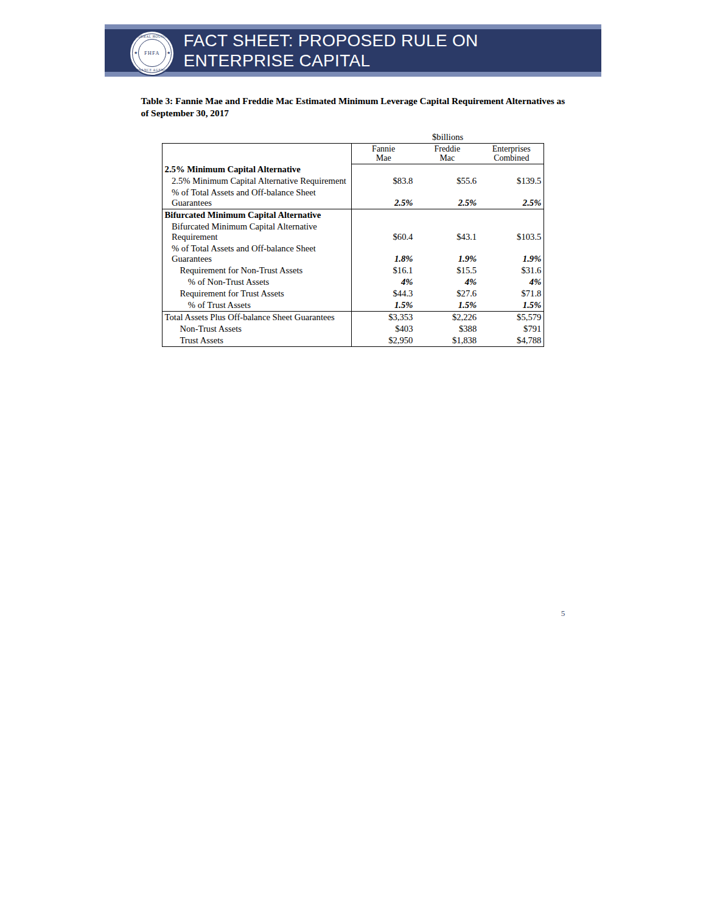FEDERAL HOUSING
★
★
FHFA
FINANCE AGENCY
FACT SHEET: PROPOSED RULE ON ENTERPRISE CAPITAL
Table 3: Fannie Mae and Freddie Mac Estimated Minimum Leverage Capital Requirement Alternatives as of September 30, 2017
| | $billions |
| | Fannie Mae | Freddie Mac | Enterprises Combined |
| 2.5% Minimum Capital Alternative | | | |
| 2.5% Minimum Capital Alternative Requirement | $83.8 | $55.6 | $139.5 |
| % of Total Assets and Off-balance Sheet Guarantees | 2.5% | 2.5% | 2.5% |
| Bifurcated Minimum Capital Alternative | | | |
| Bifurcated Minimum Capital Alternative Requirement | $60.4 | $43.1 | $103.5 |
| % of Total Assets and Off-balance Sheet Guarantees | 1.8% | 1.9% | 1.9% |
| Requirement for Non-Trust Assets | $16.1 | $15.5 | $31.6 |
| % of Non-Trust Assets | 4% | 4% | 4% |
| Requirement for Trust Assets | $44.3 | $27.6 | $71.8 |
| % of Trust Assets | 1.5% | 1.5% | 1.5% |
| Total Assets Plus Off-balance Sheet Guarantees | $3,353 | $2,226 | $5,579 |
| Non-Trust Assets | $403 | $388 | $791 |
| Trust Assets | $2,950 | $1,838 | $4,788 |
5